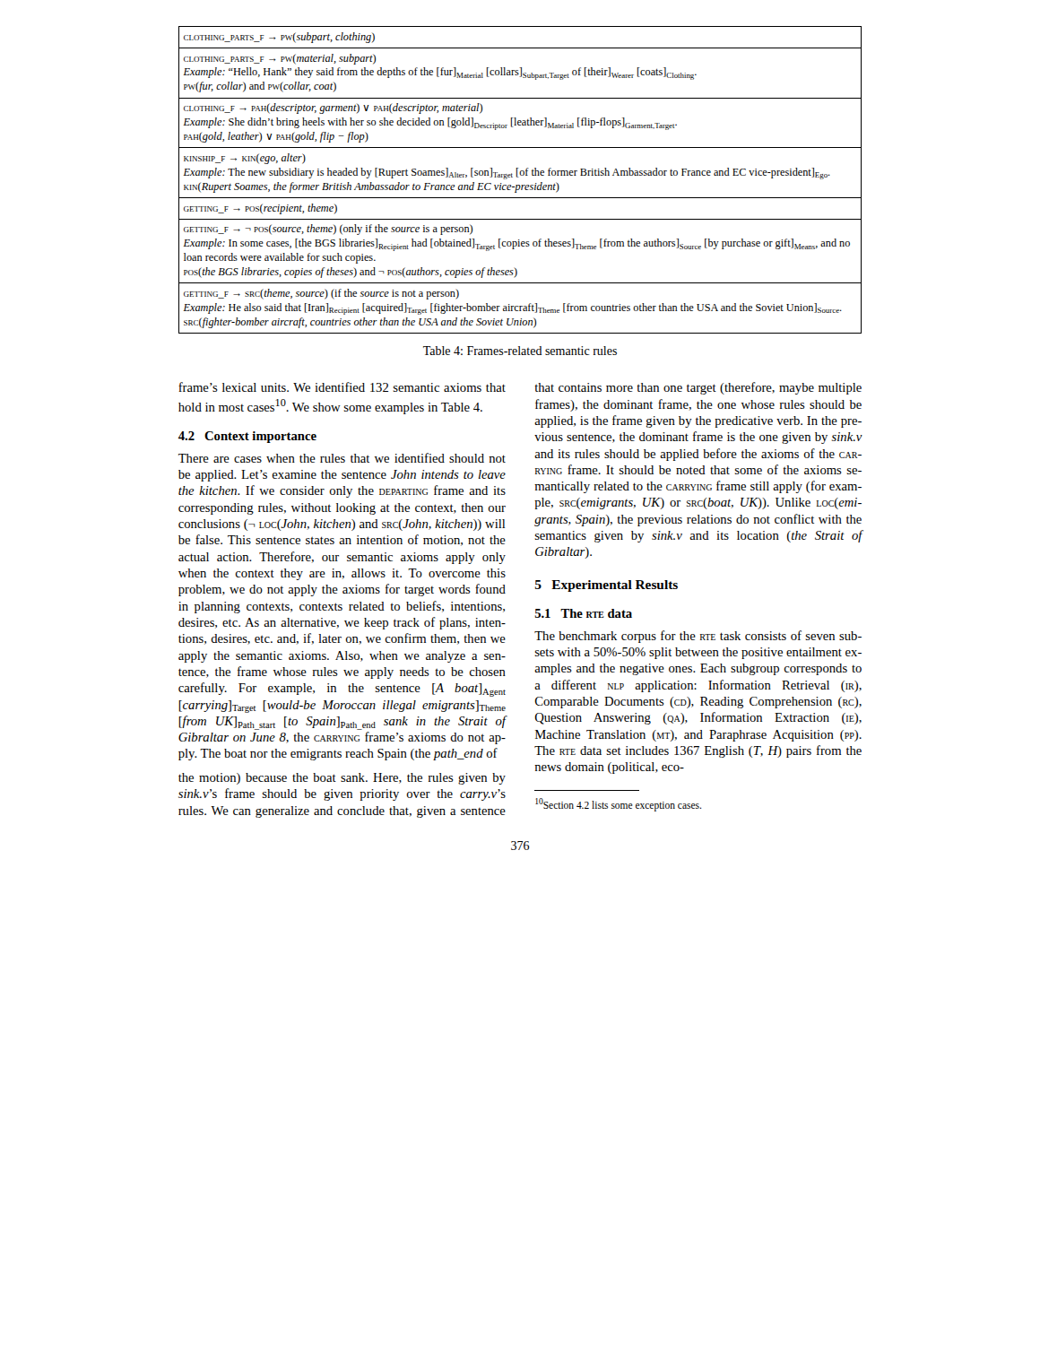| clothing_parts_f → pw ( subpart, clothing ) |
| clothing_parts_f → pw ( material, subpart ) Example: “Hello, Hank” they said from the depths of the [fur] Material [collars] Subpart,Target of [their] Wearer [coats] Clothing . pw ( fur, collar ) and pw ( collar, coat ) |
| clothing_f → pah ( descriptor, garment ) ∨ pah ( descriptor, material ) Example: She didn’t bring heels with her so she decided on [gold] Descriptor [leather] Material [flip-flops] Garment,Target . pah ( gold, leather ) ∨ pah ( gold, flip − flop ) |
| kinship_f → kin ( ego, alter ) Example: The new subsidiary is headed by [Rupert Soames] Alter , [son] Target [of the former British Ambassador to France and EC vice-president] Ego . kin ( Rupert Soames , the former British Ambassador to France and EC vice-president ) |
| getting_f → pos ( recipient, theme ) |
| getting_f → ¬ pos ( source, theme ) (only if the source is a person) Example: In some cases, [the BGS libraries] Recipient had [obtained] Target [copies of theses] Theme [from the authors] Source [by purchase or gift] Means , and no loan records were available for such copies. pos ( the BGS libraries , copies of theses ) and ¬ pos ( authors, copies of theses ) |
| getting_f → src ( theme, source ) (if the source is not a person) Example: He also said that [Iran] Recipient [acquired] Target [fighter-bomber aircraft] Theme [from countries other than the USA and the Soviet Union] Source . src ( fighter-bomber aircraft , countries other than the USA and the Soviet Union ) |
Table 4: Frames-related semantic rules
frame’s lexical units. We identified 132 semantic axioms that hold in most cases10. We show some examples in Table 4.
4.2 Context importance
There are cases when the rules that we identified should not be applied. Let’s examine the sentence John intends to leave the kitchen. If we consider only the departing frame and its corresponding rules, without looking at the context, then our conclusions (¬ loc(John, kitchen) and src(John, kitchen)) will be false. This sentence states an intention of motion, not the actual action. Therefore, our semantic axioms apply only when the context they are in, allows it. To overcome this problem, we do not apply the axioms for target words found in planning contexts, contexts related to beliefs, intentions, desires, etc. As an alternative, we keep track of plans, intentions, desires, etc. and, if, later on, we confirm them, then we apply the semantic axioms. Also, when we analyze a sentence, the frame whose rules we apply needs to be chosen carefully. For example, in the sentence [A boat]Agent [carrying]Target [would-be Moroccan illegal emigrants]Theme [from UK]Path_start [to Spain]Path_end sank in the Strait of Gibraltar on June 8, the carrying frame’s axioms do not apply. The boat nor the emigrants reach Spain (the path_end of
the motion) because the boat sank. Here, the rules given by sink.v’s frame should be given priority over the carry.v’s rules. We can generalize and conclude that, given a sentence that contains more than one target (therefore, maybe multiple frames), the dominant frame, the one whose rules should be applied, is the frame given by the predicative verb. In the previous sentence, the dominant frame is the one given by sink.v and its rules should be applied before the axioms of the carrying frame. It should be noted that some of the axioms semantically related to the carrying frame still apply (for example, src(emigrants, UK) or src(boat, UK)). Unlike loc(emigrants, Spain), the previous relations do not conflict with the semantics given by sink.v and its location (the Strait of Gibraltar).
5 Experimental Results
5.1 The rte data
The benchmark corpus for the rte task consists of seven subsets with a 50%-50% split between the positive entailment examples and the negative ones. Each subgroup corresponds to a different nlp application: Information Retrieval (ir), Comparable Documents (cd), Reading Comprehension (rc), Question Answering (qa), Information Extraction (ie), Machine Translation (mt), and Paraphrase Acquisition (pp). The rte data set includes 1367 English (T, H) pairs from the news domain (political, eco-
10Section 4.2 lists some exception cases.
376